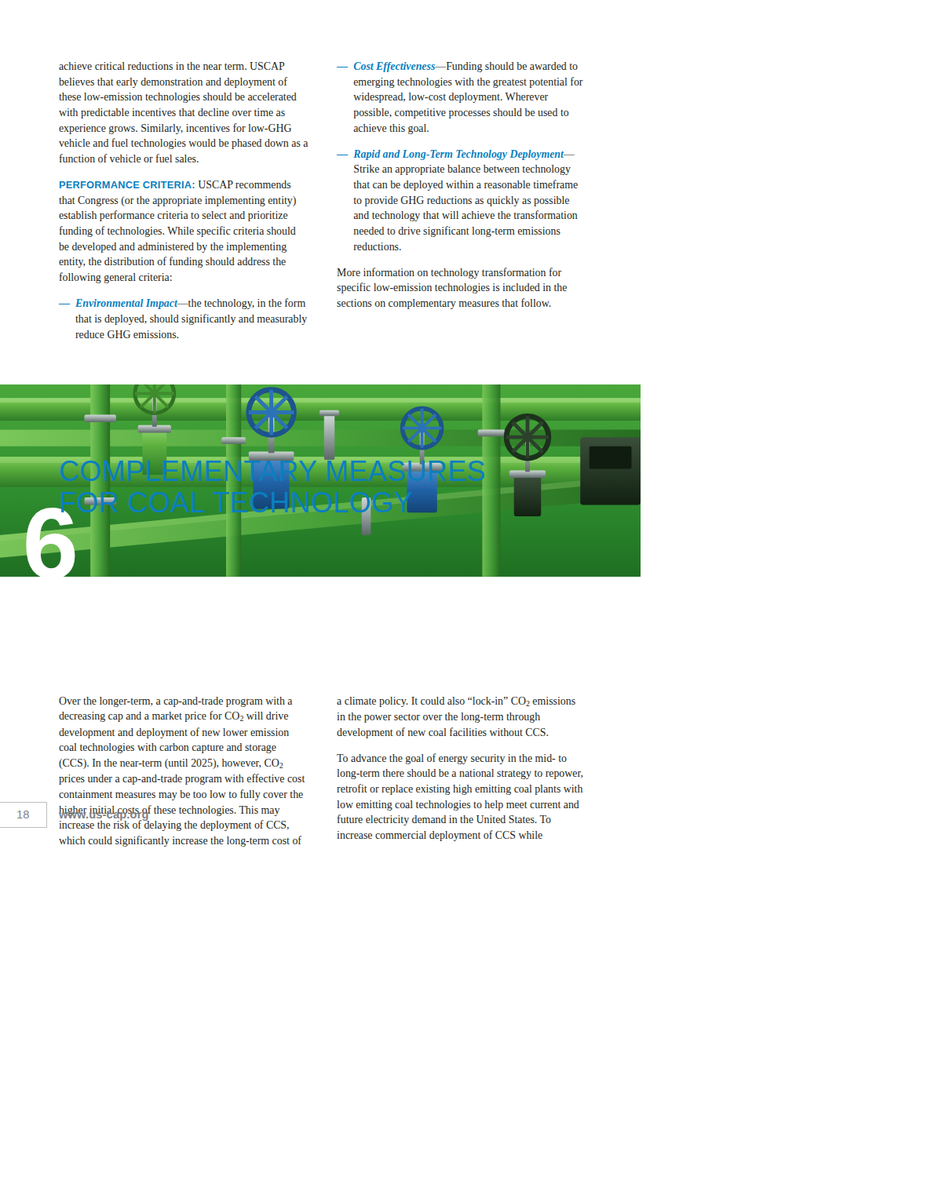achieve critical reductions in the near term. USCAP believes that early demonstration and deployment of these low-emission technologies should be accelerated with predictable incentives that decline over time as experience grows. Similarly, incentives for low-GHG vehicle and fuel technologies would be phased down as a function of vehicle or fuel sales.
PERFORMANCE CRITERIA: USCAP recommends that Congress (or the appropriate implementing entity) establish performance criteria to select and prioritize funding of technologies. While specific criteria should be developed and administered by the implementing entity, the distribution of funding should address the following general criteria:
—
Environmental Impact—the technology, in the form that is deployed, should significantly and measurably reduce GHG emissions.
—
Cost Effectiveness—Funding should be awarded to emerging technologies with the greatest potential for widespread, low-cost deployment. Wherever possible, competitive processes should be used to achieve this goal.
—
Rapid and Long-Term Technology Deployment—Strike an appropriate balance between technology that can be deployed within a reasonable timeframe to provide GHG reductions as quickly as possible and technology that will achieve the transformation needed to drive significant long-term emissions reductions.
More information on technology transformation for specific low-emission technologies is included in the sections on complementary measures that follow.
6
Complementary Measures
for Coal Technology
Over the longer-term, a cap-and-trade program with a decreasing cap and a market price for CO2 will drive development and deployment of new lower emission coal technologies with carbon capture and storage (CCS). In the near-term (until 2025), however, CO2 prices under a cap-and-trade program with effective cost containment measures may be too low to fully cover the higher initial costs of these technologies. This may increase the risk of delaying the deployment of CCS, which could significantly increase the long-term cost of
a climate policy. It could also “lock-in” CO2 emissions in the power sector over the long-term through development of new coal facilities without CCS.
To advance the goal of energy security in the mid- to long-term there should be a national strategy to repower, retrofit or replace existing high emitting coal plants with low emitting coal technologies to help meet current and future electricity demand in the United States. To increase commercial deployment of CCS while
18
www.us-cap.org